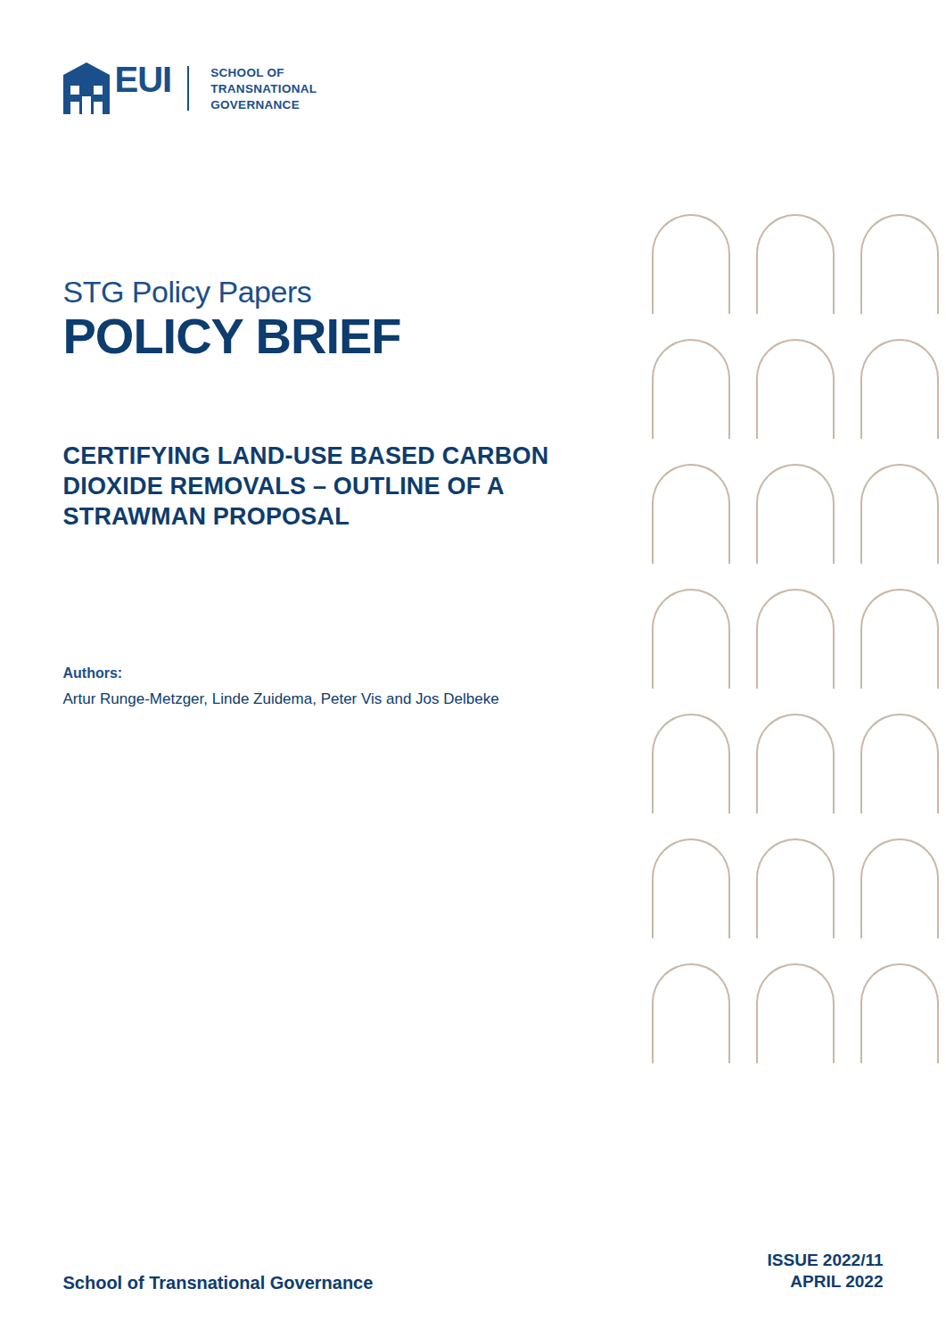EUI
School of
Transnational
Governance
STG Policy Papers
POLICY BRIEF
Certifying land-use based carbon dioxide removals – outline of a strawman proposal
Authors:
Artur Runge-Metzger, Linde Zuidema, Peter Vis and Jos Delbeke
School of Transnational Governance
ISSUE 2022/11
APRIL 2022